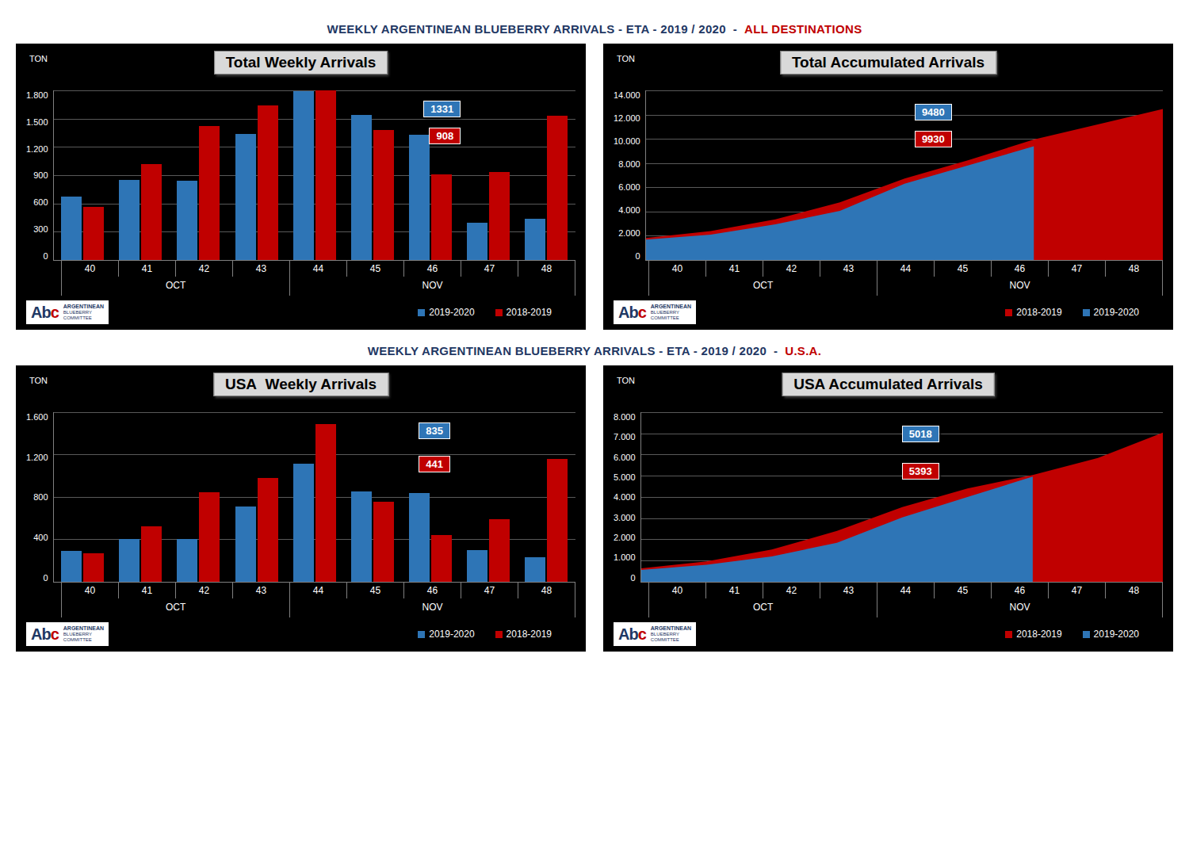WEEKLY ARGENTINEAN BLUEBERRY ARRIVALS - ETA - 2019 / 2020 - ALL DESTINATIONS
TON
Total Weekly Arrivals
1.800
1.500
1.200
900
600
300
0
1331
908
40
41
42
43
44
45
46
47
48
OCT
NOV
Abc
Argentineanblueberry
committee
2019-2020
2018-2019
TON
Total Accumulated Arrivals
14.000
12.000
10.000
8.000
6.000
4.000
2.000
0
9480
9930
40
41
42
43
44
45
46
47
48
OCT
NOV
Abc
Argentineanblueberry
committee
2018-2019
2019-2020
WEEKLY ARGENTINEAN BLUEBERRY ARRIVALS - ETA - 2019 / 2020 - U.S.A.
TON
USA Weekly Arrivals
1.600
1.200
800
400
0
835
441
40
41
42
43
44
45
46
47
48
OCT
NOV
Abc
Argentineanblueberry
committee
2019-2020
2018-2019
TON
USA Accumulated Arrivals
8.000
7.000
6.000
5.000
4.000
3.000
2.000
1.000
0
5018
5393
40
41
42
43
44
45
46
47
48
OCT
NOV
Abc
Argentineanblueberry
committee
2018-2019
2019-2020